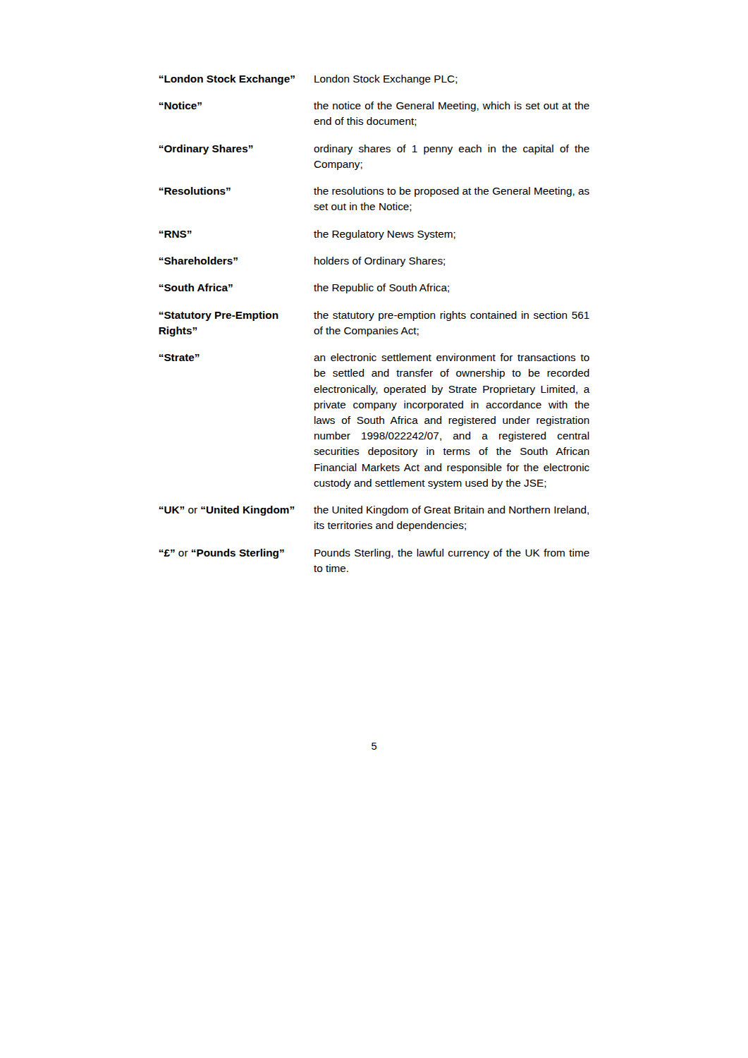| “London Stock Exchange” | London Stock Exchange PLC; |
| “Notice” | the notice of the General Meeting, which is set out at the end of this document; |
| “Ordinary Shares” | ordinary shares of 1 penny each in the capital of the Company; |
| “Resolutions” | the resolutions to be proposed at the General Meeting, as set out in the Notice; |
| “RNS” | the Regulatory News System; |
| “Shareholders” | holders of Ordinary Shares; |
| “South Africa” | the Republic of South Africa; |
| “Statutory Pre-Emption Rights” | the statutory pre-emption rights contained in section 561 of the Companies Act; |
| “Strate” | an electronic settlement environment for transactions to be settled and transfer of ownership to be recorded electronically, operated by Strate Proprietary Limited, a private company incorporated in accordance with the laws of South Africa and registered under registration number 1998/022242/07, and a registered central securities depository in terms of the South African Financial Markets Act and responsible for the electronic custody and settlement system used by the JSE; |
| “UK” or “United Kingdom” | the United Kingdom of Great Britain and Northern Ireland, its territories and dependencies; |
| “£” or “Pounds Sterling” | Pounds Sterling, the lawful currency of the UK from time to time. |
5